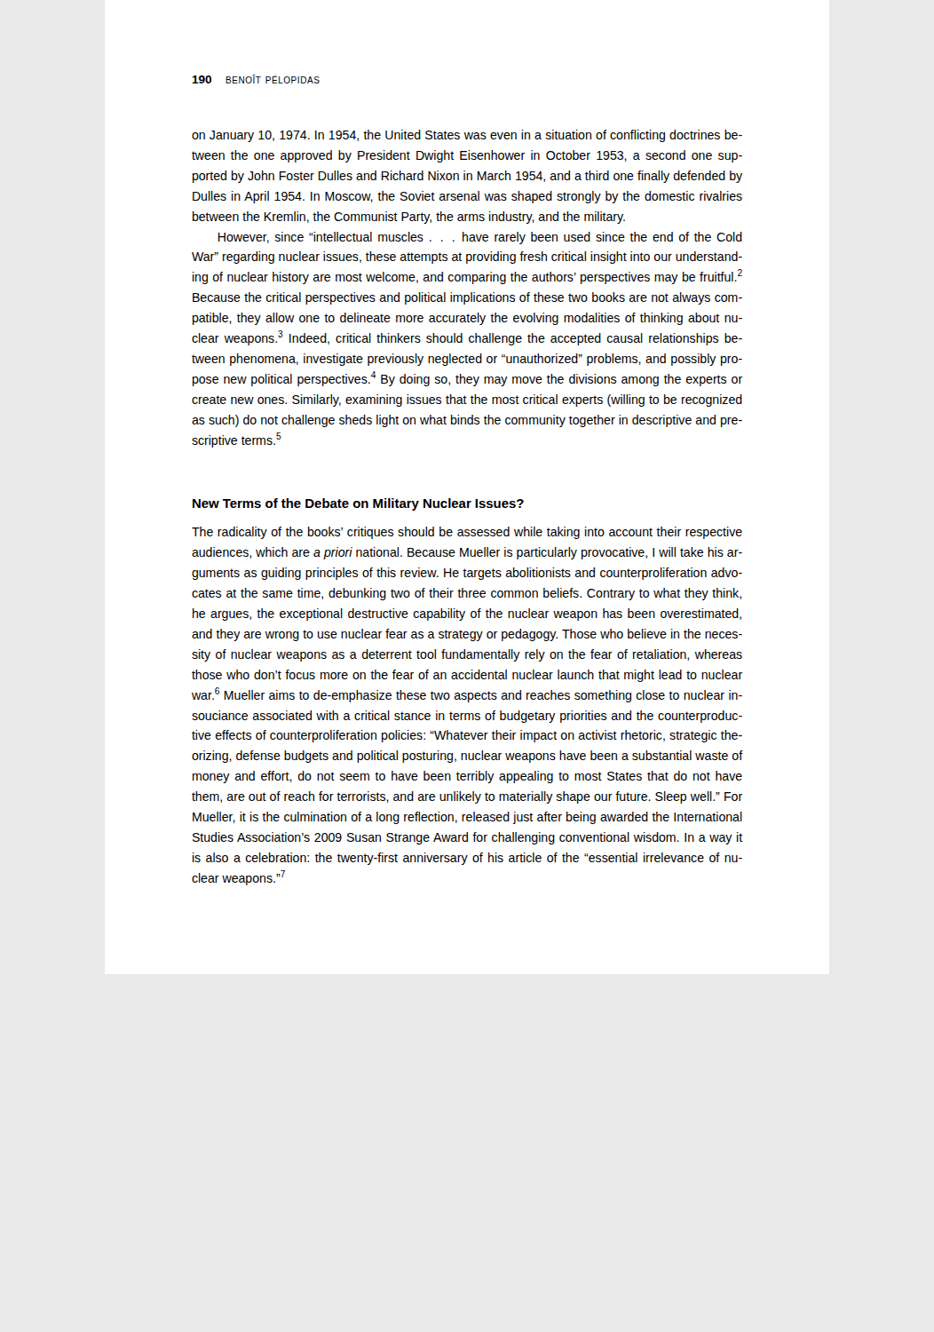190 Benoît Pélopidas
on January 10, 1974. In 1954, the United States was even in a situation of conflicting doctrines between the one approved by President Dwight Eisenhower in October 1953, a second one supported by John Foster Dulles and Richard Nixon in March 1954, and a third one finally defended by Dulles in April 1954. In Moscow, the Soviet arsenal was shaped strongly by the domestic rivalries between the Kremlin, the Communist Party, the arms industry, and the military.
However, since “intellectual muscles . . . have rarely been used since the end of the Cold War” regarding nuclear issues, these attempts at providing fresh critical insight into our understanding of nuclear history are most welcome, and comparing the authors’ perspectives may be fruitful.2 Because the critical perspectives and political implications of these two books are not always compatible, they allow one to delineate more accurately the evolving modalities of thinking about nuclear weapons.3 Indeed, critical thinkers should challenge the accepted causal relationships between phenomena, investigate previously neglected or “unauthorized” problems, and possibly propose new political perspectives.4 By doing so, they may move the divisions among the experts or create new ones. Similarly, examining issues that the most critical experts (willing to be recognized as such) do not challenge sheds light on what binds the community together in descriptive and prescriptive terms.5
New Terms of the Debate on Military Nuclear Issues?
The radicality of the books’ critiques should be assessed while taking into account their respective audiences, which are a priori national. Because Mueller is particularly provocative, I will take his arguments as guiding principles of this review. He targets abolitionists and counterproliferation advocates at the same time, debunking two of their three common beliefs. Contrary to what they think, he argues, the exceptional destructive capability of the nuclear weapon has been overestimated, and they are wrong to use nuclear fear as a strategy or pedagogy. Those who believe in the necessity of nuclear weapons as a deterrent tool fundamentally rely on the fear of retaliation, whereas those who don’t focus more on the fear of an accidental nuclear launch that might lead to nuclear war.6 Mueller aims to de-emphasize these two aspects and reaches something close to nuclear insouciance associated with a critical stance in terms of budgetary priorities and the counterproductive effects of counterproliferation policies: “Whatever their impact on activist rhetoric, strategic theorizing, defense budgets and political posturing, nuclear weapons have been a substantial waste of money and effort, do not seem to have been terribly appealing to most States that do not have them, are out of reach for terrorists, and are unlikely to materially shape our future. Sleep well.” For Mueller, it is the culmination of a long reflection, released just after being awarded the International Studies Association’s 2009 Susan Strange Award for challenging conventional wisdom. In a way it is also a celebration: the twenty-first anniversary of his article of the “essential irrelevance of nuclear weapons.”7